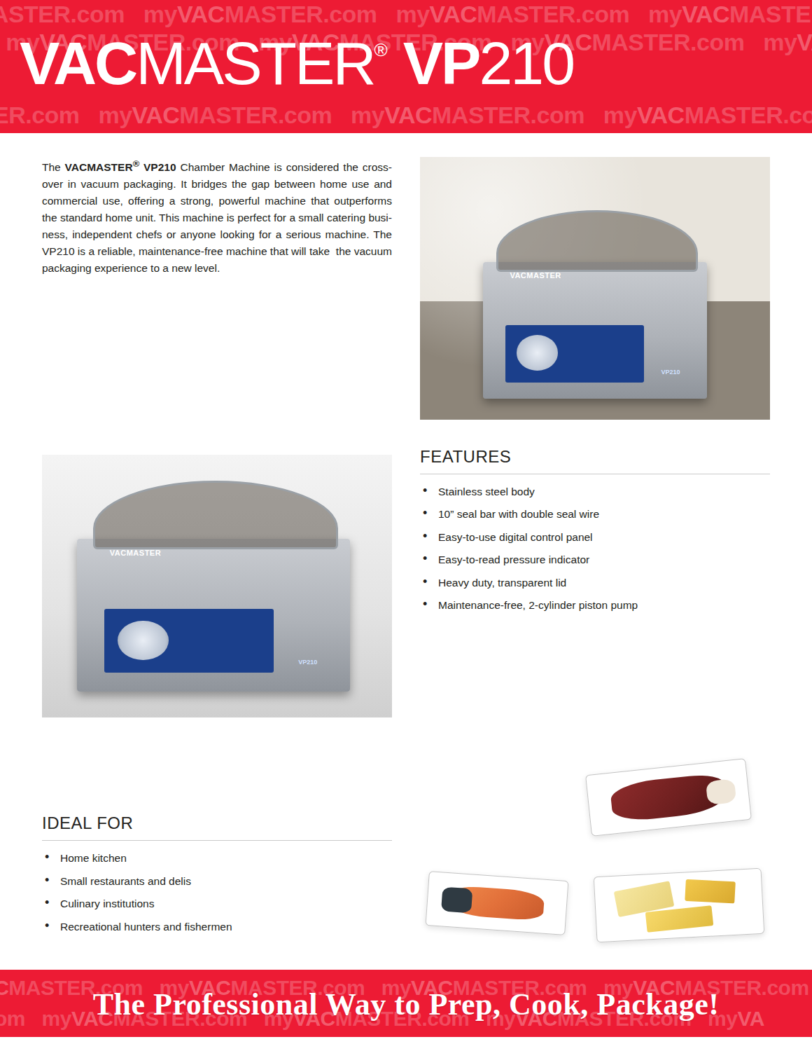MASTER.com myVACMASTER.com myVACMASTER.com myVACMASTER.com m
R.com myVACMASTER.com myVACMASTER.com myVACMASTER.com myVAC
ER.com myVACMASTER.com myVACMASTER.com myVACMASTER.com myVA
VAC MASTER®VP 210
The VACMASTER® VP210 Chamber Machine is considered the crossover in vacuum packaging. It bridges the gap between home use and commercial use, offering a strong, powerful machine that outperforms the standard home unit. This machine is perfect for a small catering business, independent chefs or anyone looking for a serious machine. The VP210 is a reliable, maintenance-free machine that will take the vacuum packaging experience to a new level.
VACMASTER
VP210
VACMASTER
VP210
FEATURES
Stainless steel body
10” seal bar with double seal wire
Easy-to-use digital control panel
Easy-to-read pressure indicator
Heavy duty, transparent lid
Maintenance-free, 2-cylinder piston pump
IDEAL FOR
Home kitchen
Small restaurants and delis
Culinary institutions
Recreational hunters and fishermen
ACMASTER.com myVACMASTER.com myVACMASTER.com myVACMASTER.com
STER.com myVACMASTER.com myVACMASTER.com myVACMASTER.com myVA
The Professional Way to Prep, Cook, Package!